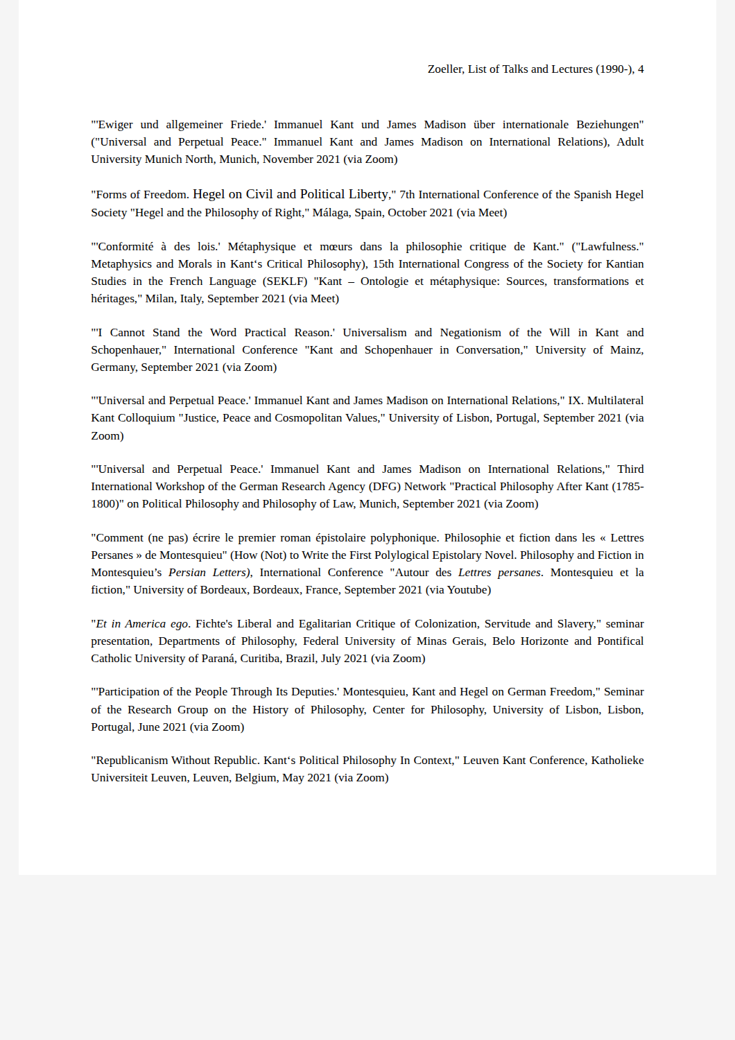Zoeller, List of Talks and Lectures (1990-), 4
"'Ewiger und allgemeiner Friede.' Immanuel Kant und James Madison über internationale Beziehungen" ("Universal and Perpetual Peace." Immanuel Kant and James Madison on International Relations), Adult University Munich North, Munich, November 2021 (via Zoom)
"Forms of Freedom. Hegel on Civil and Political Liberty," 7th International Conference of the Spanish Hegel Society "Hegel and the Philosophy of Right," Málaga, Spain, October 2021 (via Meet)
"'Conformité à des lois.' Métaphysique et mœurs dans la philosophie critique de Kant." ("Lawfulness." Metaphysics and Morals in Kant‘s Critical Philosophy), 15th International Congress of the Society for Kantian Studies in the French Language (SEKLF) "Kant – Ontologie et métaphysique: Sources, transformations et héritages," Milan, Italy, September 2021 (via Meet)
"'I Cannot Stand the Word Practical Reason.' Universalism and Negationism of the Will in Kant and Schopenhauer," International Conference "Kant and Schopenhauer in Conversation," University of Mainz, Germany, September 2021 (via Zoom)
"'Universal and Perpetual Peace.' Immanuel Kant and James Madison on International Relations," IX. Multilateral Kant Colloquium "Justice, Peace and Cosmopolitan Values," University of Lisbon, Portugal, September 2021 (via Zoom)
"'Universal and Perpetual Peace.' Immanuel Kant and James Madison on International Relations," Third International Workshop of the German Research Agency (DFG) Network "Practical Philosophy After Kant (1785-1800)" on Political Philosophy and Philosophy of Law, Munich, September 2021 (via Zoom)
"Comment (ne pas) écrire le premier roman épistolaire polyphonique. Philosophie et fiction dans les « Lettres Persanes » de Montesquieu" (How (Not) to Write the First Polylogical Epistolary Novel. Philosophy and Fiction in Montesquieu’s Persian Letters), International Conference "Autour des Lettres persanes. Montesquieu et la fiction," University of Bordeaux, Bordeaux, France, September 2021 (via Youtube)
"Et in America ego. Fichte's Liberal and Egalitarian Critique of Colonization, Servitude and Slavery," seminar presentation, Departments of Philosophy, Federal University of Minas Gerais, Belo Horizonte and Pontifical Catholic University of Paraná, Curitiba, Brazil, July 2021 (via Zoom)
"'Participation of the People Through Its Deputies.' Montesquieu, Kant and Hegel on German Freedom," Seminar of the Research Group on the History of Philosophy, Center for Philosophy, University of Lisbon, Lisbon, Portugal, June 2021 (via Zoom)
"Republicanism Without Republic. Kant‘s Political Philosophy In Context," Leuven Kant Conference, Katholieke Universiteit Leuven, Leuven, Belgium, May 2021 (via Zoom)